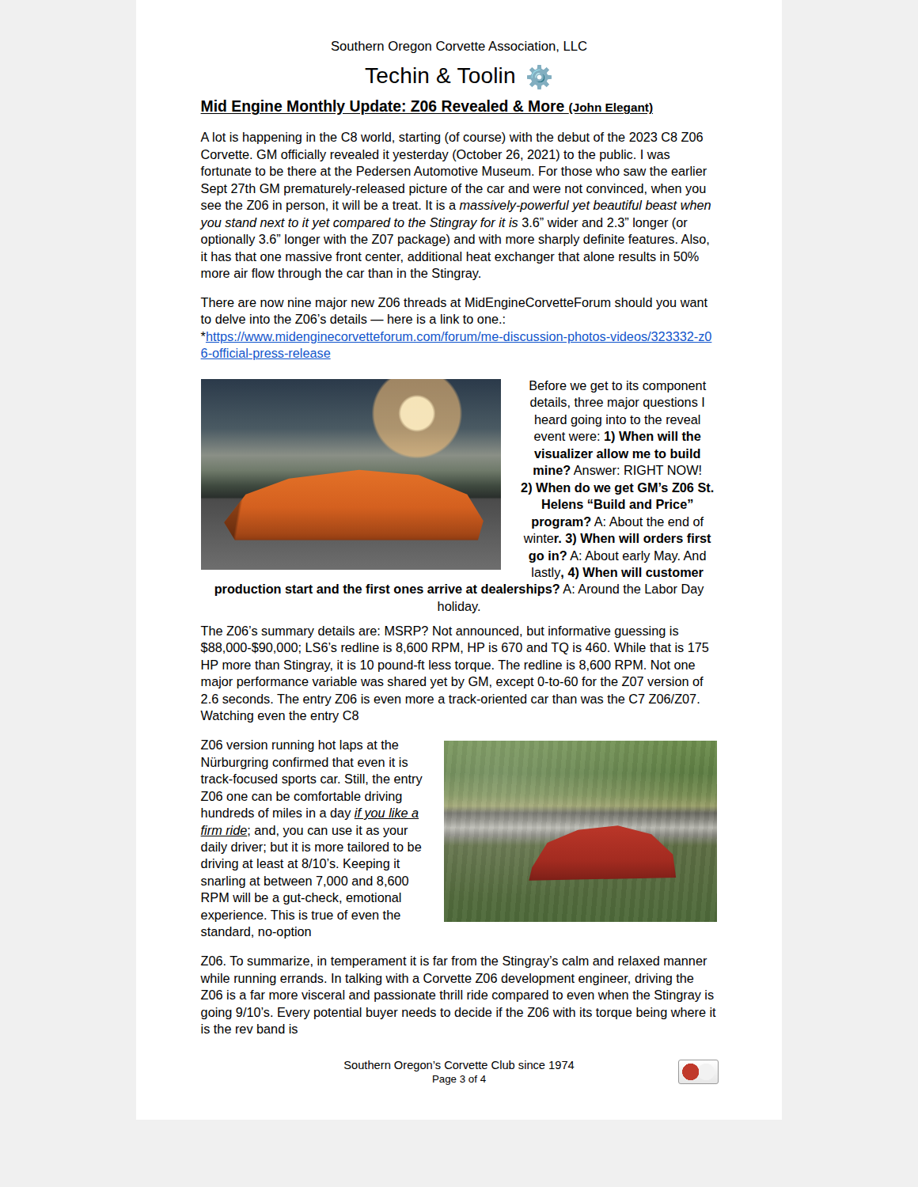Southern Oregon Corvette Association, LLC
Techin & Toolin ⚙️
Mid Engine Monthly Update: Z06 Revealed & More (John Elegant)
A lot is happening in the C8 world, starting (of course) with the debut of the 2023 C8 Z06 Corvette. GM officially revealed it yesterday (October 26, 2021) to the public. I was fortunate to be there at the Pedersen Automotive Museum. For those who saw the earlier Sept 27th GM prematurely-released picture of the car and were not convinced, when you see the Z06 in person, it will be a treat. It is a massively-powerful yet beautiful beast when you stand next to it yet compared to the Stingray for it is 3.6” wider and 2.3” longer (or optionally 3.6” longer with the Z07 package) and with more sharply definite features. Also, it has that one massive front center, additional heat exchanger that alone results in 50% more air flow through the car than in the Stingray.
There are now nine major new Z06 threads at MidEngineCorvetteForum should you want to delve into the Z06’s details — here is a link to one.:
*https://www.midenginecorvetteforum.com/forum/me-discussion-photos-videos/323332-z06-official-press-release
Before we get to its component details, three major questions I heard going into to the reveal event were: 1) When will the visualizer allow me to build mine? Answer: RIGHT NOW!
2) When do we get GM’s Z06 St. Helens “Build and Price” program? A: About the end of winter. 3) When will orders first go in? A: About early May. And lastly, 4) When will customer production start and the first ones arrive at dealerships? A: Around the Labor Day holiday.
The Z06’s summary details are: MSRP? Not announced, but informative guessing is $88,000-$90,000; LS6’s redline is 8,600 RPM, HP is 670 and TQ is 460. While that is 175 HP more than Stingray, it is 10 pound-ft less torque. The redline is 8,600 RPM. Not one major performance variable was shared yet by GM, except 0-to-60 for the Z07 version of 2.6 seconds. The entry Z06 is even more a track-oriented car than was the C7 Z06/Z07. Watching even the entry C8
Z06 version running hot laps at the Nürburgring confirmed that even it is track-focused sports car. Still, the entry Z06 one can be comfortable driving hundreds of miles in a day if you like a firm ride; and, you can use it as your daily driver; but it is more tailored to be driving at least at 8/10’s. Keeping it snarling at between 7,000 and 8,600 RPM will be a gut-check, emotional experience. This is true of even the standard, no-option
Z06. To summarize, in temperament it is far from the Stingray’s calm and relaxed manner while running errands. In talking with a Corvette Z06 development engineer, driving the Z06 is a far more visceral and passionate thrill ride compared to even when the Stingray is going 9/10’s. Every potential buyer needs to decide if the Z06 with its torque being where it is the rev band is
Southern Oregon’s Corvette Club since 1974
Page 3 of 4